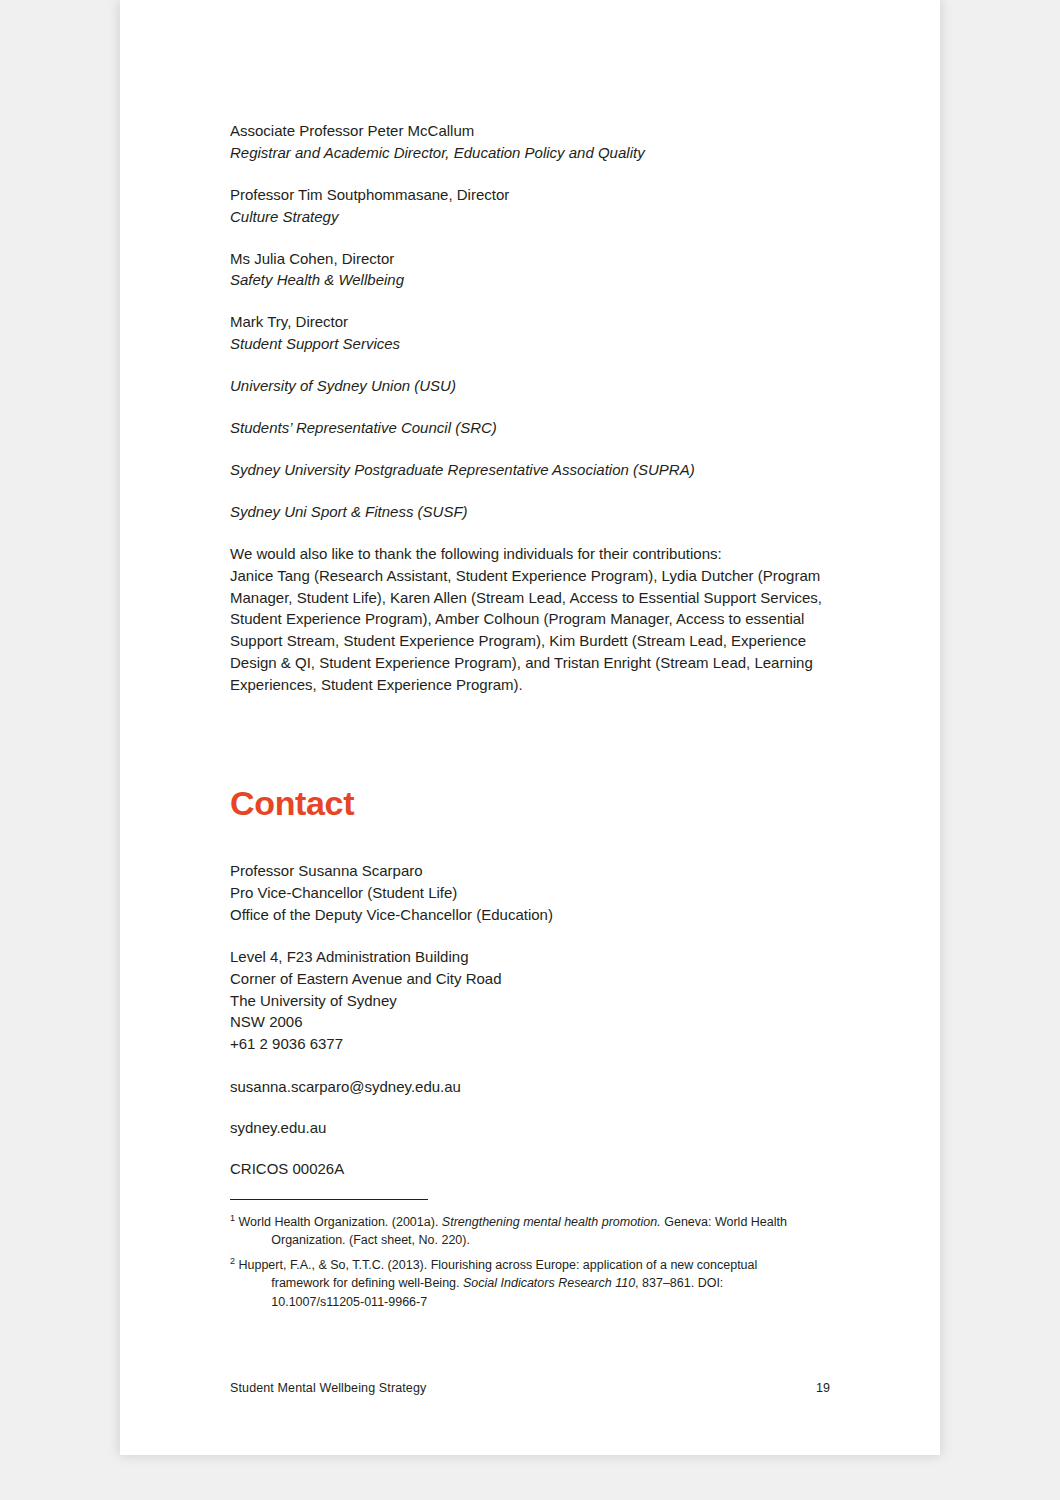Associate Professor Peter McCallum
Registrar and Academic Director, Education Policy and Quality
Professor Tim Soutphommasane, Director
Culture Strategy
Ms Julia Cohen, Director
Safety Health & Wellbeing
Mark Try, Director
Student Support Services
University of Sydney Union (USU)
Students’ Representative Council (SRC)
Sydney University Postgraduate Representative Association (SUPRA)
Sydney Uni Sport & Fitness (SUSF)
We would also like to thank the following individuals for their contributions:
Janice Tang (Research Assistant, Student Experience Program), Lydia Dutcher (Program Manager, Student Life), Karen Allen (Stream Lead, Access to Essential Support Services, Student Experience Program), Amber Colhoun (Program Manager, Access to essential Support Stream, Student Experience Program), Kim Burdett (Stream Lead, Experience Design & QI, Student Experience Program), and Tristan Enright (Stream Lead, Learning Experiences, Student Experience Program).
Contact
Professor Susanna Scarparo
Pro Vice-Chancellor (Student Life)
Office of the Deputy Vice-Chancellor (Education)
Level 4, F23 Administration Building
Corner of Eastern Avenue and City Road
The University of Sydney
NSW 2006
+61 2 9036 6377
susanna.scarparo@sydney.edu.au
sydney.edu.au
CRICOS 00026A
1 World Health Organization. (2001a). Strengthening mental health promotion. Geneva: World Health Organization. (Fact sheet, No. 220).
2 Huppert, F.A., & So, T.T.C. (2013). Flourishing across Europe: application of a new conceptual framework for defining well-Being. Social Indicators Research 110, 837–861. DOI: 10.1007/s11205-011-9966-7
Student Mental Wellbeing Strategy 19